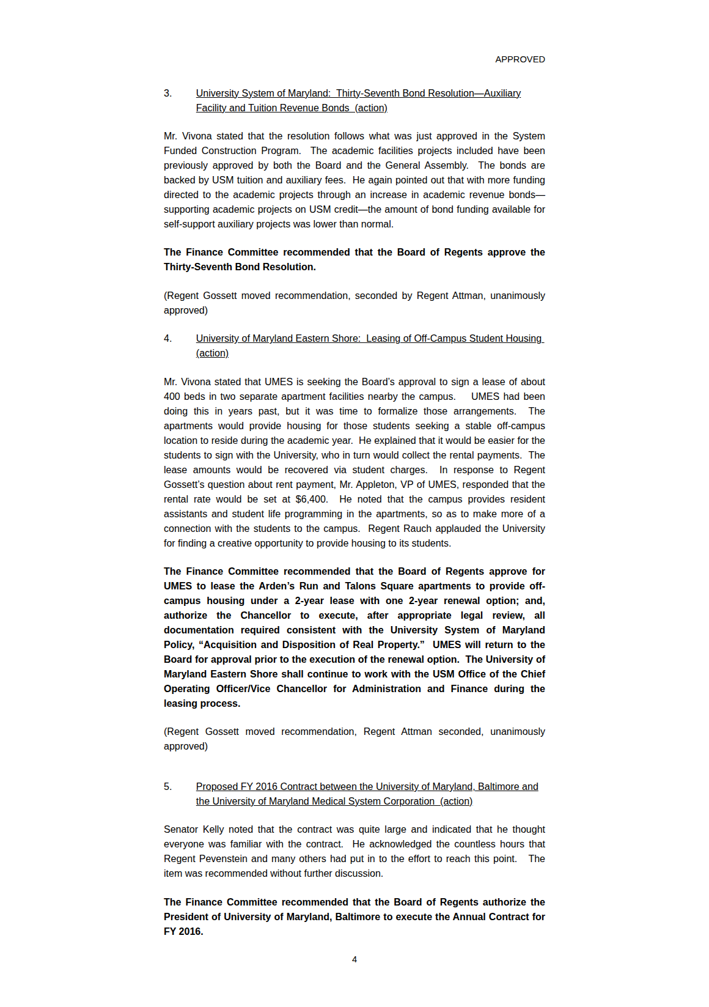APPROVED
3. University System of Maryland: Thirty-Seventh Bond Resolution—Auxiliary Facility and Tuition Revenue Bonds (action)
Mr. Vivona stated that the resolution follows what was just approved in the System Funded Construction Program. The academic facilities projects included have been previously approved by both the Board and the General Assembly. The bonds are backed by USM tuition and auxiliary fees. He again pointed out that with more funding directed to the academic projects through an increase in academic revenue bonds—supporting academic projects on USM credit—the amount of bond funding available for self-support auxiliary projects was lower than normal.
The Finance Committee recommended that the Board of Regents approve the Thirty-Seventh Bond Resolution.
(Regent Gossett moved recommendation, seconded by Regent Attman, unanimously approved)
4. University of Maryland Eastern Shore: Leasing of Off-Campus Student Housing (action)
Mr. Vivona stated that UMES is seeking the Board’s approval to sign a lease of about 400 beds in two separate apartment facilities nearby the campus. UMES had been doing this in years past, but it was time to formalize those arrangements. The apartments would provide housing for those students seeking a stable off-campus location to reside during the academic year. He explained that it would be easier for the students to sign with the University, who in turn would collect the rental payments. The lease amounts would be recovered via student charges. In response to Regent Gossett’s question about rent payment, Mr. Appleton, VP of UMES, responded that the rental rate would be set at $6,400. He noted that the campus provides resident assistants and student life programming in the apartments, so as to make more of a connection with the students to the campus. Regent Rauch applauded the University for finding a creative opportunity to provide housing to its students.
The Finance Committee recommended that the Board of Regents approve for UMES to lease the Arden’s Run and Talons Square apartments to provide off-campus housing under a 2-year lease with one 2-year renewal option; and, authorize the Chancellor to execute, after appropriate legal review, all documentation required consistent with the University System of Maryland Policy, “Acquisition and Disposition of Real Property.” UMES will return to the Board for approval prior to the execution of the renewal option. The University of Maryland Eastern Shore shall continue to work with the USM Office of the Chief Operating Officer/Vice Chancellor for Administration and Finance during the leasing process.
(Regent Gossett moved recommendation, Regent Attman seconded, unanimously approved)
5. Proposed FY 2016 Contract between the University of Maryland, Baltimore and the University of Maryland Medical System Corporation (action)
Senator Kelly noted that the contract was quite large and indicated that he thought everyone was familiar with the contract. He acknowledged the countless hours that Regent Pevenstein and many others had put in to the effort to reach this point. The item was recommended without further discussion.
The Finance Committee recommended that the Board of Regents authorize the President of University of Maryland, Baltimore to execute the Annual Contract for FY 2016.
4